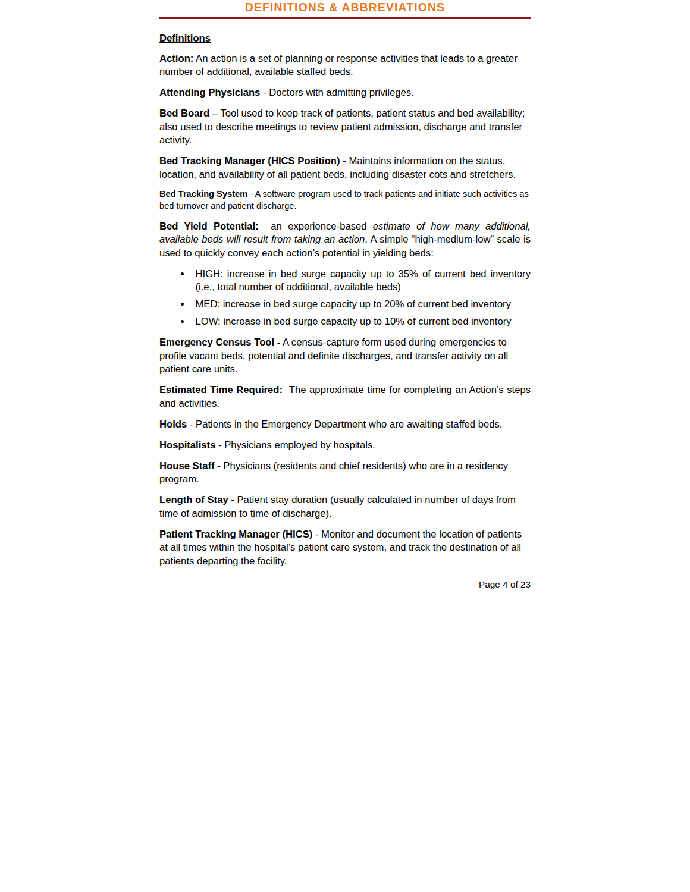DEFINITIONS & ABBREVIATIONS
Definitions
Action: An action is a set of planning or response activities that leads to a greater number of additional, available staffed beds.
Attending Physicians - Doctors with admitting privileges.
Bed Board – Tool used to keep track of patients, patient status and bed availability; also used to describe meetings to review patient admission, discharge and transfer activity.
Bed Tracking Manager (HICS Position) - Maintains information on the status, location, and availability of all patient beds, including disaster cots and stretchers.
Bed Tracking System - A software program used to track patients and initiate such activities as bed turnover and patient discharge.
Bed Yield Potential: an experience-based estimate of how many additional, available beds will result from taking an action. A simple “high-medium-low” scale is used to quickly convey each action’s potential in yielding beds:
HIGH: increase in bed surge capacity up to 35% of current bed inventory (i.e., total number of additional, available beds)
MED: increase in bed surge capacity up to 20% of current bed inventory
LOW: increase in bed surge capacity up to 10% of current bed inventory
Emergency Census Tool - A census-capture form used during emergencies to profile vacant beds, potential and definite discharges, and transfer activity on all patient care units.
Estimated Time Required: The approximate time for completing an Action’s steps and activities.
Holds - Patients in the Emergency Department who are awaiting staffed beds.
Hospitalists - Physicians employed by hospitals.
House Staff - Physicians (residents and chief residents) who are in a residency program.
Length of Stay - Patient stay duration (usually calculated in number of days from time of admission to time of discharge).
Patient Tracking Manager (HICS) - Monitor and document the location of patients at all times within the hospital’s patient care system, and track the destination of all patients departing the facility.
Page 4 of 23